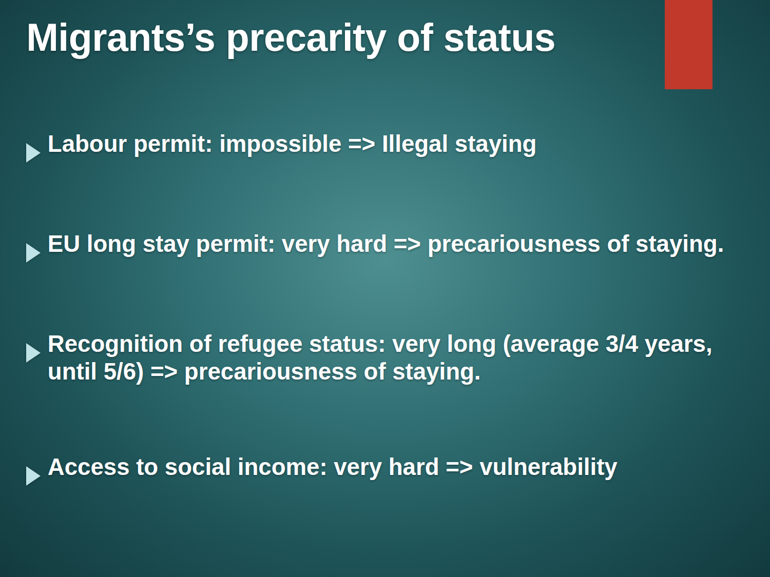Migrants’s precarity of status
Labour permit: impossible => Illegal staying
EU long stay permit: very hard => precariousness of staying.
Recognition of refugee status: very long (average 3/4 years, until 5/6) => precariousness of staying.
Access to social income: very hard => vulnerability